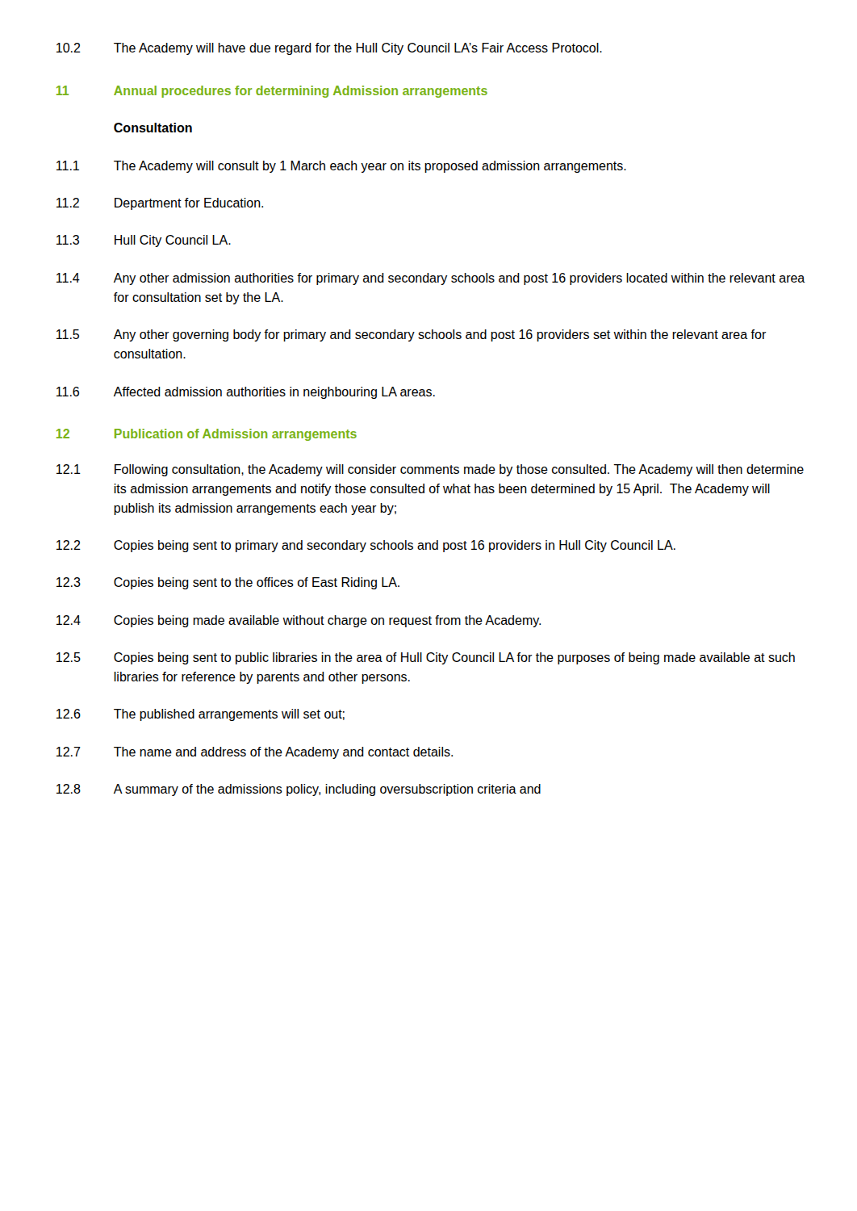10.2
The Academy will have due regard for the Hull City Council LA’s Fair Access Protocol.
11 Annual procedures for determining Admission arrangements
Consultation
11.1
The Academy will consult by 1 March each year on its proposed admission arrangements.
11.2
Department for Education.
11.3
Hull City Council LA.
11.4
Any other admission authorities for primary and secondary schools and post 16 providers located within the relevant area for consultation set by the LA.
11.5
Any other governing body for primary and secondary schools and post 16 providers set within the relevant area for consultation.
11.6
Affected admission authorities in neighbouring LA areas.
12 Publication of Admission arrangements
12.1
Following consultation, the Academy will consider comments made by those consulted. The Academy will then determine its admission arrangements and notify those consulted of what has been determined by 15 April. The Academy will publish its admission arrangements each year by;
12.2
Copies being sent to primary and secondary schools and post 16 providers in Hull City Council LA.
12.3
Copies being sent to the offices of East Riding LA.
12.4
Copies being made available without charge on request from the Academy.
12.5
Copies being sent to public libraries in the area of Hull City Council LA for the purposes of being made available at such libraries for reference by parents and other persons.
12.6
The published arrangements will set out;
12.7
The name and address of the Academy and contact details.
12.8
A summary of the admissions policy, including oversubscription criteria and